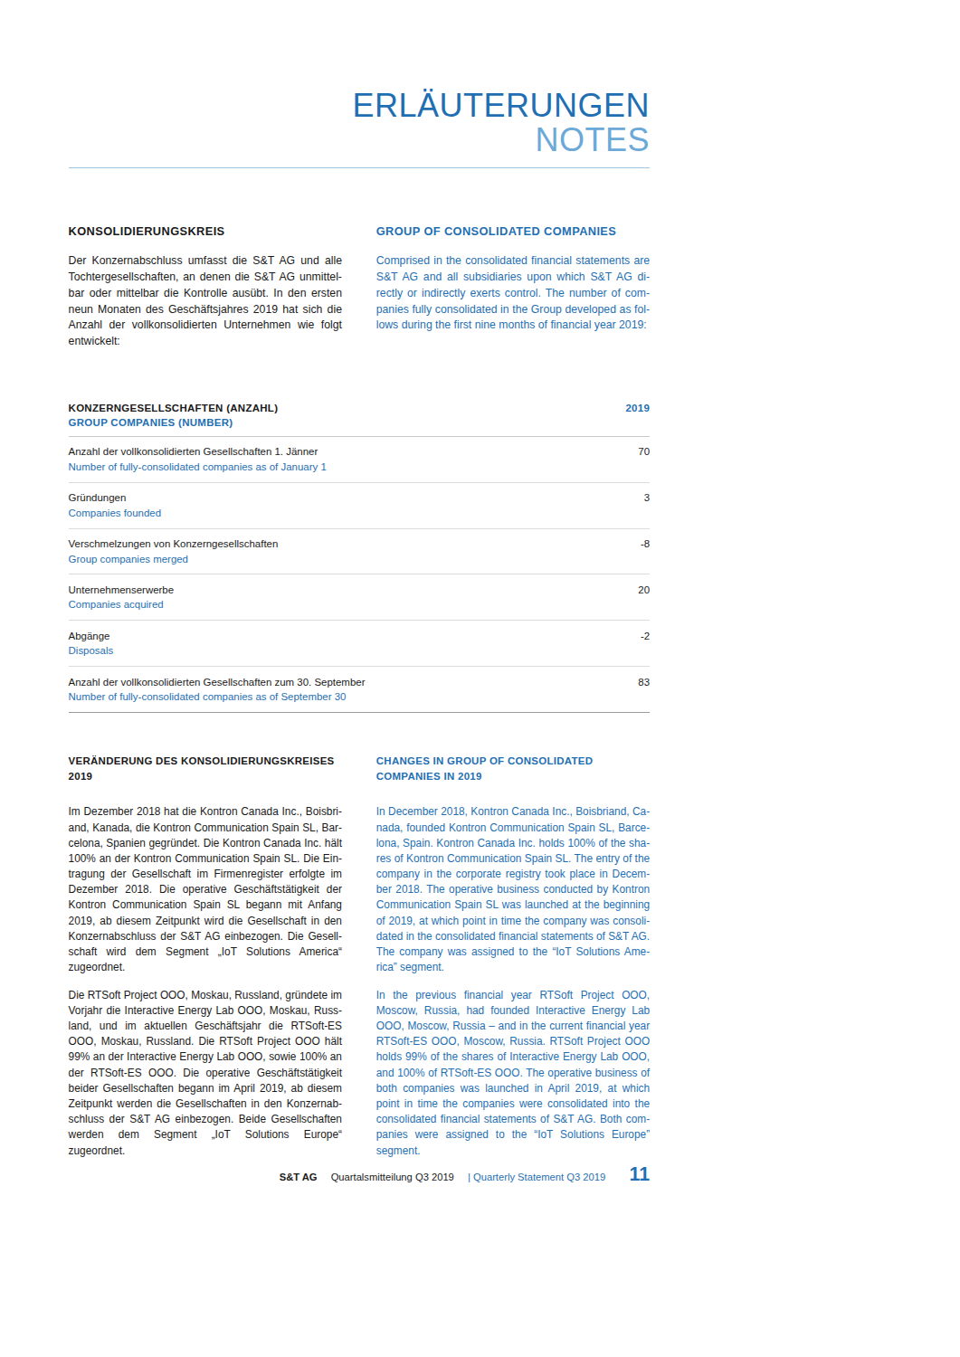ERLÄUTERUNGEN
NOTES
KONSOLIDIERUNGSKREIS
Der Konzernabschluss umfasst die S&T AG und alle Tochtergesellschaften, an denen die S&T AG unmittelbar oder mittelbar die Kontrolle ausübt. In den ersten neun Monaten des Geschäftsjahres 2019 hat sich die Anzahl der vollkonsolidierten Unternehmen wie folgt entwickelt:
GROUP OF CONSOLIDATED COMPANIES
Comprised in the consolidated financial statements are S&T AG and all subsidiaries upon which S&T AG directly or indirectly exerts control. The number of companies fully consolidated in the Group developed as follows during the first nine months of financial year 2019:
| KONZERNGESELLSCHAFTEN (ANZAHL) GROUP COMPANIES (NUMBER) | 2019 |
| --- | --- |
| Anzahl der vollkonsolidierten Gesellschaften 1. Jänner Number of fully-consolidated companies as of January 1 | 70 |
| Gründungen Companies founded | 3 |
| Verschmelzungen von Konzerngesellschaften Group companies merged | -8 |
| Unternehmenserwerbe Companies acquired | 20 |
| Abgänge Disposals | -2 |
| Anzahl der vollkonsolidierten Gesellschaften zum 30. September Number of fully-consolidated companies as of September 30 | 83 |
VERÄNDERUNG DES KONSOLIDIERUNGSKREISES 2019
Im Dezember 2018 hat die Kontron Canada Inc., Boisbriand, Kanada, die Kontron Communication Spain SL, Barcelona, Spanien gegründet. Die Kontron Canada Inc. hält 100% an der Kontron Communication Spain SL. Die Eintragung der Gesellschaft im Firmenregister erfolgte im Dezember 2018. Die operative Geschäftstätigkeit der Kontron Communication Spain SL begann mit Anfang 2019, ab diesem Zeitpunkt wird die Gesellschaft in den Konzernabschluss der S&T AG einbezogen. Die Gesellschaft wird dem Segment „IoT Solutions America“ zugeordnet.
Die RTSoft Project OOO, Moskau, Russland, gründete im Vorjahr die Interactive Energy Lab OOO, Moskau, Russland, und im aktuellen Geschäftsjahr die RTSoft-ES OOO, Moskau, Russland. Die RTSoft Project OOO hält 99% an der Interactive Energy Lab OOO, sowie 100% an der RTSoft-ES OOO. Die operative Geschäftstätigkeit beider Gesellschaften begann im April 2019, ab diesem Zeitpunkt werden die Gesellschaften in den Konzernabschluss der S&T AG einbezogen. Beide Gesellschaften werden dem Segment „IoT Solutions Europe“ zugeordnet.
CHANGES IN GROUP OF CONSOLIDATED COMPANIES IN 2019
In December 2018, Kontron Canada Inc., Boisbriand, Canada, founded Kontron Communication Spain SL, Barcelona, Spain. Kontron Canada Inc. holds 100% of the shares of Kontron Communication Spain SL. The entry of the company in the corporate registry took place in December 2018. The operative business conducted by Kontron Communication Spain SL was launched at the beginning of 2019, at which point in time the company was consolidated in the consolidated financial statements of S&T AG. The company was assigned to the “IoT Solutions America” segment.
In the previous financial year RTSoft Project OOO, Moscow, Russia, had founded Interactive Energy Lab OOO, Moscow, Russia – and in the current financial year RTSoft-ES OOO, Moscow, Russia. RTSoft Project OOO holds 99% of the shares of Interactive Energy Lab OOO, and 100% of RTSoft-ES OOO. The operative business of both companies was launched in April 2019, at which point in time the companies were consolidated into the consolidated financial statements of S&T AG. Both companies were assigned to the “IoT Solutions Europe” segment.
S&T AG Quartalsmitteilung Q3 2019 | Quarterly Statement Q3 2019 11